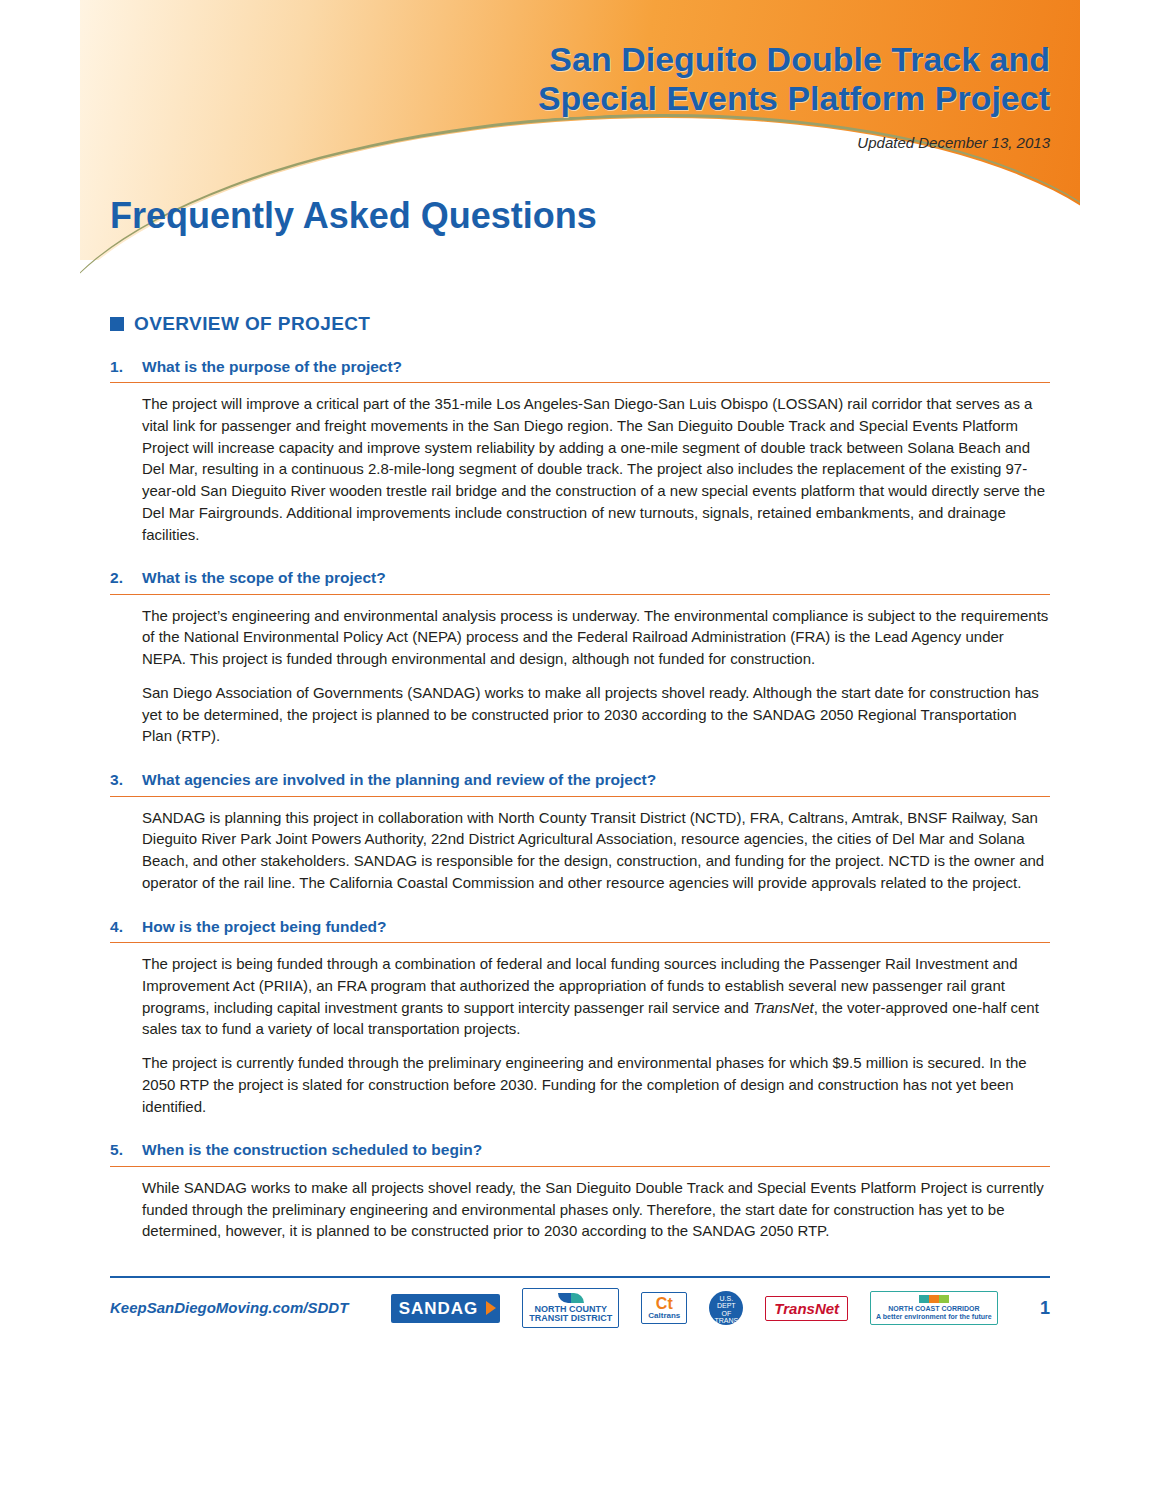San Dieguito Double Track and
Special Events Platform Project
Updated December 13, 2013
Frequently Asked Questions
OVERVIEW OF PROJECT
1 What is the purpose of the project?
The project will improve a critical part of the 351-mile Los Angeles-San Diego-San Luis Obispo (LOSSAN) rail corridor that serves as a vital link for passenger and freight movements in the San Diego region. The San Dieguito Double Track and Special Events Platform Project will increase capacity and improve system reliability by adding a one-mile segment of double track between Solana Beach and Del Mar, resulting in a continuous 2.8-mile-long segment of double track. The project also includes the replacement of the existing 97-year-old San Dieguito River wooden trestle rail bridge and the construction of a new special events platform that would directly serve the Del Mar Fairgrounds. Additional improvements include construction of new turnouts, signals, retained embankments, and drainage facilities.
2 What is the scope of the project?
The project’s engineering and environmental analysis process is underway. The environmental compliance is subject to the requirements of the National Environmental Policy Act (NEPA) process and the Federal Railroad Administration (FRA) is the Lead Agency under NEPA. This project is funded through environmental and design, although not funded for construction.
San Diego Association of Governments (SANDAG) works to make all projects shovel ready. Although the start date for construction has yet to be determined, the project is planned to be constructed prior to 2030 according to the SANDAG 2050 Regional Transportation Plan (RTP).
3 What agencies are involved in the planning and review of the project?
SANDAG is planning this project in collaboration with North County Transit District (NCTD), FRA, Caltrans, Amtrak, BNSF Railway, San Dieguito River Park Joint Powers Authority, 22nd District Agricultural Association, resource agencies, the cities of Del Mar and Solana Beach, and other stakeholders. SANDAG is responsible for the design, construction, and funding for the project. NCTD is the owner and operator of the rail line. The California Coastal Commission and other resource agencies will provide approvals related to the project.
4 How is the project being funded?
The project is being funded through a combination of federal and local funding sources including the Passenger Rail Investment and Improvement Act (PRIIA), an FRA program that authorized the appropriation of funds to establish several new passenger rail grant programs, including capital investment grants to support intercity passenger rail service and TransNet, the voter-approved one-half cent sales tax to fund a variety of local transportation projects.
The project is currently funded through the preliminary engineering and environmental phases for which $9.5 million is secured. In the 2050 RTP the project is slated for construction before 2030. Funding for the completion of design and construction has not yet been identified.
5 When is the construction scheduled to begin?
While SANDAG works to make all projects shovel ready, the San Dieguito Double Track and Special Events Platform Project is currently funded through the preliminary engineering and environmental phases only. Therefore, the start date for construction has yet to be determined, however, it is planned to be constructed prior to 2030 according to the SANDAG 2050 RTP.
KeepSanDiegoMoving.com/SDDT
SANDAG NORTH COUNTY
TRANSIT DISTRICT Ct Caltrans U.S.
DEPT OF
TRANS TransNet NORTH COAST CORRIDOR
A better environment for the future
1